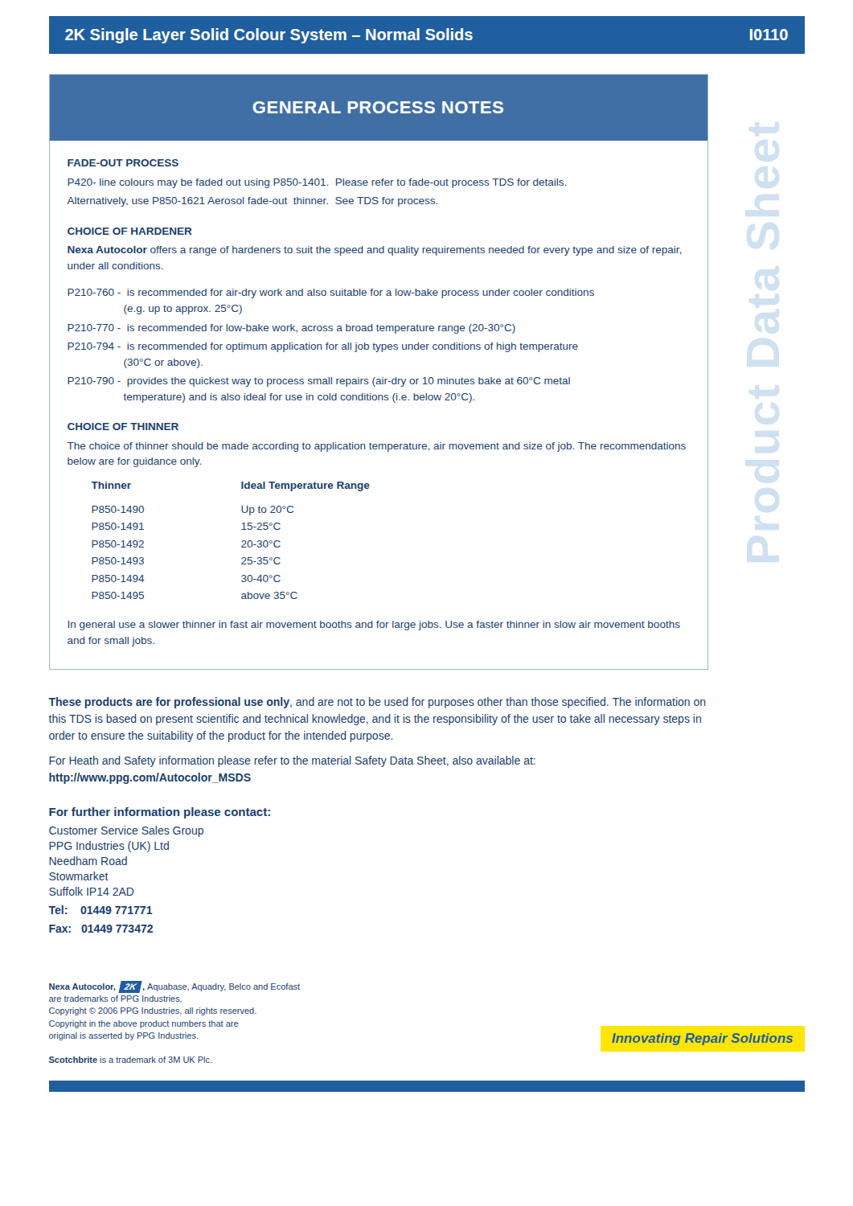2K Single Layer Solid Colour System – Normal Solids I0110
Product Data Sheet
GENERAL PROCESS NOTES
FADE-OUT PROCESS
P420- line colours may be faded out using P850-1401. Please refer to fade-out process TDS for details.
Alternatively, use P850-1621 Aerosol fade-out thinner. See TDS for process.
CHOICE OF HARDENER
Nexa Autocolor offers a range of hardeners to suit the speed and quality requirements needed for every type and size of repair, under all conditions.
P210-760 - is recommended for air-dry work and also suitable for a low-bake process under cooler conditions (e.g. up to approx. 25°C)
P210-770 - is recommended for low-bake work, across a broad temperature range (20-30°C)
P210-794 - is recommended for optimum application for all job types under conditions of high temperature (30°C or above).
P210-790 - provides the quickest way to process small repairs (air-dry or 10 minutes bake at 60°C metal temperature) and is also ideal for use in cold conditions (i.e. below 20°C).
CHOICE OF THINNER
The choice of thinner should be made according to application temperature, air movement and size of job. The recommendations below are for guidance only.
| Thinner | Ideal Temperature Range |
| --- | --- |
| P850-1490 | Up to 20°C |
| P850-1491 | 15-25°C |
| P850-1492 | 20-30°C |
| P850-1493 | 25-35°C |
| P850-1494 | 30-40°C |
| P850-1495 | above 35°C |
In general use a slower thinner in fast air movement booths and for large jobs. Use a faster thinner in slow air movement booths and for small jobs.
These products are for professional use only, and are not to be used for purposes other than those specified. The information on this TDS is based on present scientific and technical knowledge, and it is the responsibility of the user to take all necessary steps in order to ensure the suitability of the product for the intended purpose.
For Heath and Safety information please refer to the material Safety Data Sheet, also available at:
http://www.ppg.com/Autocolor_MSDS
For further information please contact:
Customer Service Sales Group
PPG Industries (UK) Ltd
Needham Road
Stowmarket
Suffolk IP14 2AD
Tel: 01449 771771
Fax: 01449 773472
Nexa Autocolor, 2K, Aquabase, Aquadry, Belco and Ecofast
are trademarks of PPG Industries.
Copyright © 2006 PPG Industries, all rights reserved.
Copyright in the above product numbers that are
original is asserted by PPG Industries.
Scotchbrite is a trademark of 3M UK Plc.
Innovating Repair Solutions